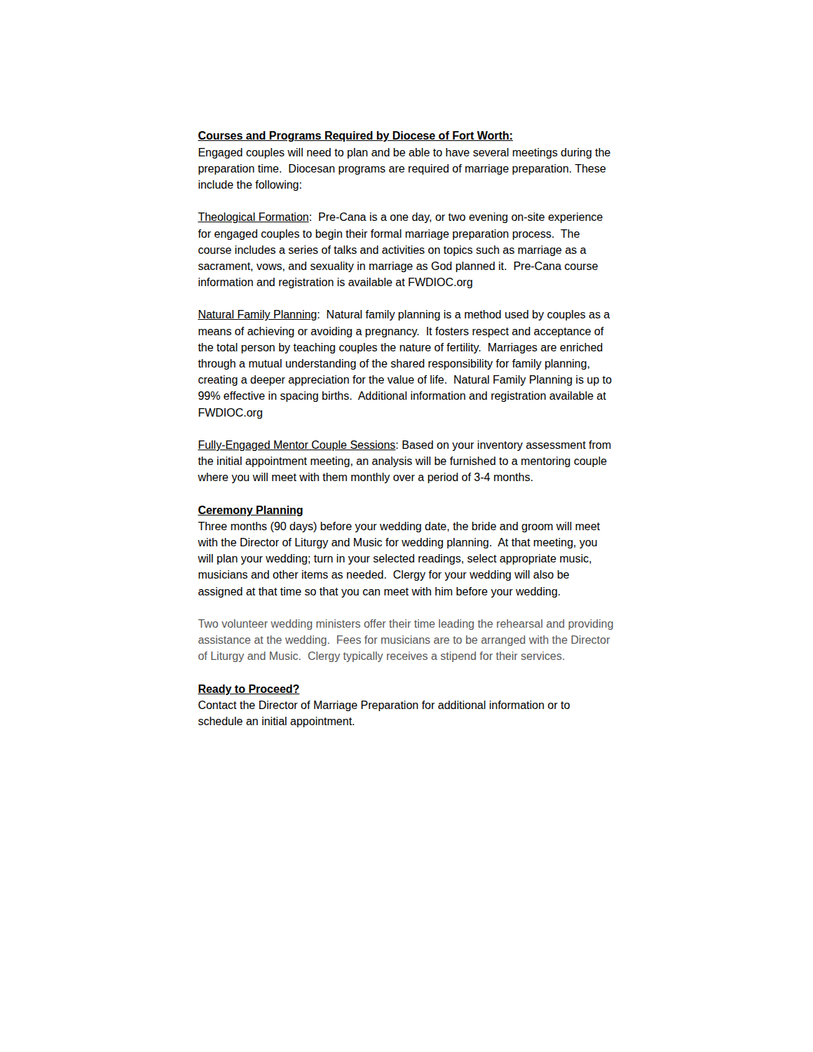Courses and Programs Required by Diocese of Fort Worth:
Engaged couples will need to plan and be able to have several meetings during the preparation time. Diocesan programs are required of marriage preparation. These include the following:
Theological Formation: Pre-Cana is a one day, or two evening on-site experience for engaged couples to begin their formal marriage preparation process. The course includes a series of talks and activities on topics such as marriage as a sacrament, vows, and sexuality in marriage as God planned it. Pre-Cana course information and registration is available at FWDIOC.org
Natural Family Planning: Natural family planning is a method used by couples as a means of achieving or avoiding a pregnancy. It fosters respect and acceptance of the total person by teaching couples the nature of fertility. Marriages are enriched through a mutual understanding of the shared responsibility for family planning, creating a deeper appreciation for the value of life. Natural Family Planning is up to 99% effective in spacing births. Additional information and registration available at FWDIOC.org
Fully-Engaged Mentor Couple Sessions: Based on your inventory assessment from the initial appointment meeting, an analysis will be furnished to a mentoring couple where you will meet with them monthly over a period of 3-4 months.
Ceremony Planning
Three months (90 days) before your wedding date, the bride and groom will meet with the Director of Liturgy and Music for wedding planning. At that meeting, you will plan your wedding; turn in your selected readings, select appropriate music, musicians and other items as needed. Clergy for your wedding will also be assigned at that time so that you can meet with him before your wedding.
Two volunteer wedding ministers offer their time leading the rehearsal and providing assistance at the wedding. Fees for musicians are to be arranged with the Director of Liturgy and Music. Clergy typically receives a stipend for their services.
Ready to Proceed?
Contact the Director of Marriage Preparation for additional information or to schedule an initial appointment.